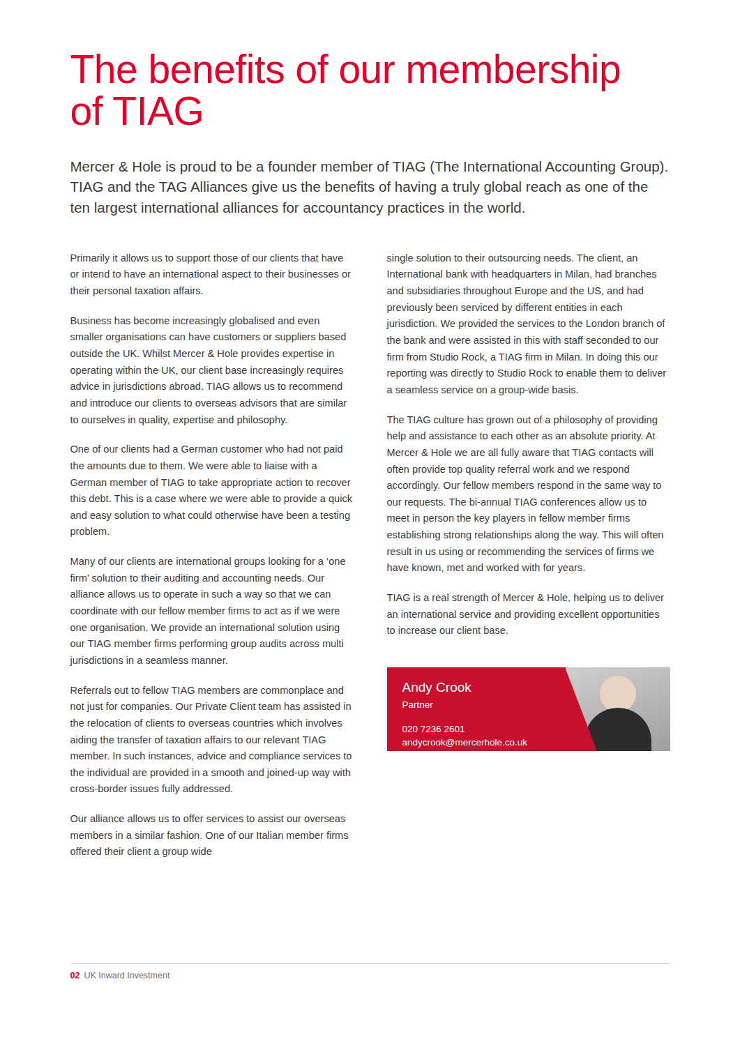The benefits of our membership
of TIAG
Mercer & Hole is proud to be a founder member of TIAG (The International Accounting Group). TIAG and the TAG Alliances give us the benefits of having a truly global reach as one of the ten largest international alliances for accountancy practices in the world.
Primarily it allows us to support those of our clients that have or intend to have an international aspect to their businesses or their personal taxation affairs.
Business has become increasingly globalised and even smaller organisations can have customers or suppliers based outside the UK. Whilst Mercer & Hole provides expertise in operating within the UK, our client base increasingly requires advice in jurisdictions abroad. TIAG allows us to recommend and introduce our clients to overseas advisors that are similar to ourselves in quality, expertise and philosophy.
One of our clients had a German customer who had not paid the amounts due to them. We were able to liaise with a German member of TIAG to take appropriate action to recover this debt. This is a case where we were able to provide a quick and easy solution to what could otherwise have been a testing problem.
Many of our clients are international groups looking for a ‘one firm’ solution to their auditing and accounting needs. Our alliance allows us to operate in such a way so that we can coordinate with our fellow member firms to act as if we were one organisation. We provide an international solution using our TIAG member firms performing group audits across multi jurisdictions in a seamless manner.
Referrals out to fellow TIAG members are commonplace and not just for companies. Our Private Client team has assisted in the relocation of clients to overseas countries which involves aiding the transfer of taxation affairs to our relevant TIAG member. In such instances, advice and compliance services to the individual are provided in a smooth and joined-up way with cross-border issues fully addressed.
Our alliance allows us to offer services to assist our overseas members in a similar fashion. One of our Italian member firms offered their client a group wide
single solution to their outsourcing needs. The client, an International bank with headquarters in Milan, had branches and subsidiaries throughout Europe and the US, and had previously been serviced by different entities in each jurisdiction. We provided the services to the London branch of the bank and were assisted in this with staff seconded to our firm from Studio Rock, a TIAG firm in Milan. In doing this our reporting was directly to Studio Rock to enable them to deliver a seamless service on a group-wide basis.
The TIAG culture has grown out of a philosophy of providing help and assistance to each other as an absolute priority. At Mercer & Hole we are all fully aware that TIAG contacts will often provide top quality referral work and we respond accordingly. Our fellow members respond in the same way to our requests. The bi-annual TIAG conferences allow us to meet in person the key players in fellow member firms establishing strong relationships along the way. This will often result in us using or recommending the services of firms we have known, met and worked with for years.
TIAG is a real strength of Mercer & Hole, helping us to deliver an international service and providing excellent opportunities to increase our client base.
Andy Crook
Partner
020 7236 2601
andycrook@mercerhole.co.uk
02 UK Inward Investment